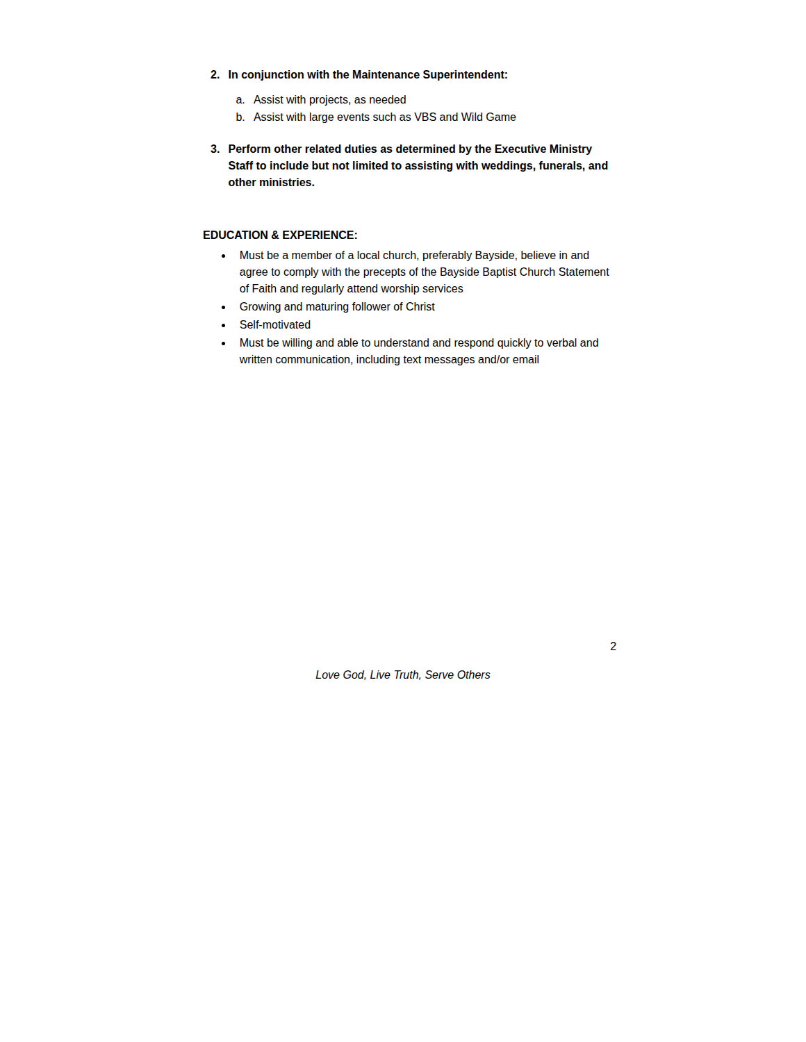In conjunction with the Maintenance Superintendent:
Assist with projects, as needed
Assist with large events such as VBS and Wild Game
Perform other related duties as determined by the Executive Ministry Staff to include but not limited to assisting with weddings, funerals, and other ministries.
EDUCATION & EXPERIENCE:
Must be a member of a local church, preferably Bayside, believe in and agree to comply with the precepts of the Bayside Baptist Church Statement of Faith and regularly attend worship services
Growing and maturing follower of Christ
Self-motivated
Must be willing and able to understand and respond quickly to verbal and written communication, including text messages and/or email
2
Love God, Live Truth, Serve Others